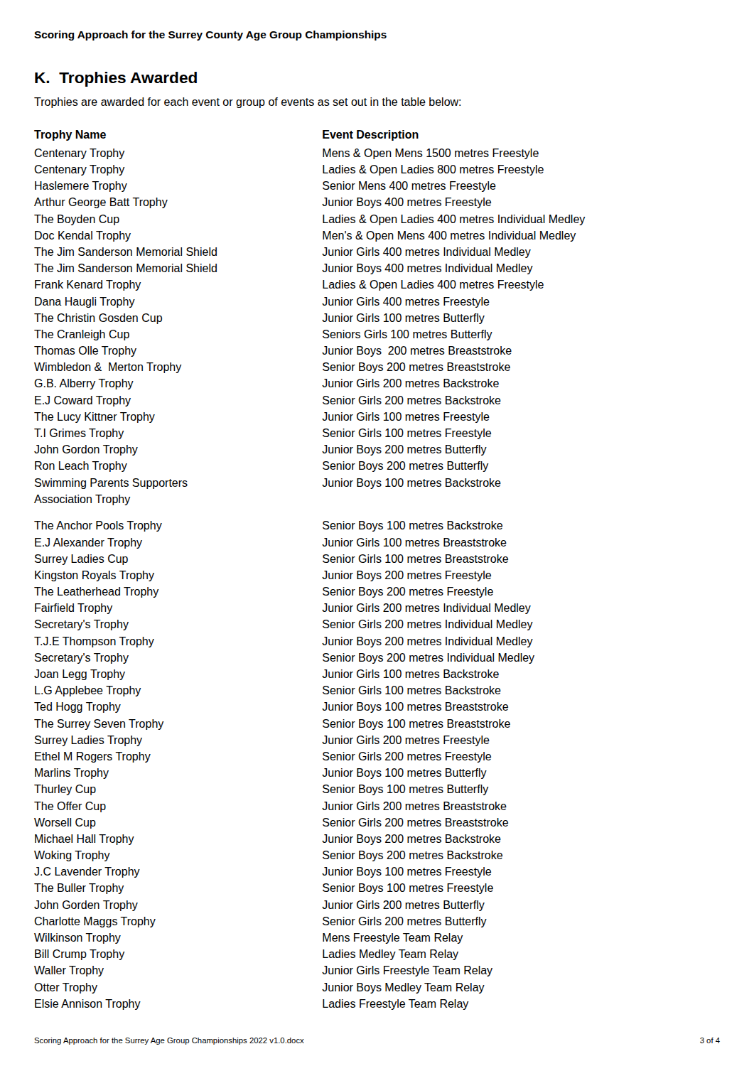Scoring Approach for the Surrey County Age Group Championships
K. Trophies Awarded
Trophies are awarded for each event or group of events as set out in the table below:
| Trophy Name | Event Description |
| --- | --- |
| Centenary Trophy | Mens & Open Mens 1500 metres Freestyle |
| Centenary Trophy | Ladies & Open Ladies 800 metres Freestyle |
| Haslemere Trophy | Senior Mens 400 metres Freestyle |
| Arthur George Batt Trophy | Junior Boys 400 metres Freestyle |
| The Boyden Cup | Ladies & Open Ladies 400 metres Individual Medley |
| Doc Kendal Trophy | Men's & Open Mens 400 metres Individual Medley |
| The Jim Sanderson Memorial Shield | Junior Girls 400 metres Individual Medley |
| The Jim Sanderson Memorial Shield | Junior Boys 400 metres Individual Medley |
| Frank Kenard Trophy | Ladies & Open Ladies 400 metres Freestyle |
| Dana Haugli Trophy | Junior Girls 400 metres Freestyle |
| The Christin Gosden Cup | Junior Girls 100 metres Butterfly |
| The Cranleigh Cup | Seniors Girls 100 metres Butterfly |
| Thomas Olle Trophy | Junior Boys 200 metres Breaststroke |
| Wimbledon & Merton Trophy | Senior Boys 200 metres Breaststroke |
| G.B. Alberry Trophy | Junior Girls 200 metres Backstroke |
| E.J Coward Trophy | Senior Girls 200 metres Backstroke |
| The Lucy Kittner Trophy | Junior Girls 100 metres Freestyle |
| T.I Grimes Trophy | Senior Girls 100 metres Freestyle |
| John Gordon Trophy | Junior Boys 200 metres Butterfly |
| Ron Leach Trophy | Senior Boys 200 metres Butterfly |
| Swimming Parents Supporters Association Trophy | Junior Boys 100 metres Backstroke |
| The Anchor Pools Trophy | Senior Boys 100 metres Backstroke |
| E.J Alexander Trophy | Junior Girls 100 metres Breaststroke |
| Surrey Ladies Cup | Senior Girls 100 metres Breaststroke |
| Kingston Royals Trophy | Junior Boys 200 metres Freestyle |
| The Leatherhead Trophy | Senior Boys 200 metres Freestyle |
| Fairfield Trophy | Junior Girls 200 metres Individual Medley |
| Secretary's Trophy | Senior Girls 200 metres Individual Medley |
| T.J.E Thompson Trophy | Junior Boys 200 metres Individual Medley |
| Secretary's Trophy | Senior Boys 200 metres Individual Medley |
| Joan Legg Trophy | Junior Girls 100 metres Backstroke |
| L.G Applebee Trophy | Senior Girls 100 metres Backstroke |
| Ted Hogg Trophy | Junior Boys 100 metres Breaststroke |
| The Surrey Seven Trophy | Senior Boys 100 metres Breaststroke |
| Surrey Ladies Trophy | Junior Girls 200 metres Freestyle |
| Ethel M Rogers Trophy | Senior Girls 200 metres Freestyle |
| Marlins Trophy | Junior Boys 100 metres Butterfly |
| Thurley Cup | Senior Boys 100 metres Butterfly |
| The Offer Cup | Junior Girls 200 metres Breaststroke |
| Worsell Cup | Senior Girls 200 metres Breaststroke |
| Michael Hall Trophy | Junior Boys 200 metres Backstroke |
| Woking Trophy | Senior Boys 200 metres Backstroke |
| J.C Lavender Trophy | Junior Boys 100 metres Freestyle |
| The Buller Trophy | Senior Boys 100 metres Freestyle |
| John Gorden Trophy | Junior Girls 200 metres Butterfly |
| Charlotte Maggs Trophy | Senior Girls 200 metres Butterfly |
| Wilkinson Trophy | Mens Freestyle Team Relay |
| Bill Crump Trophy | Ladies Medley Team Relay |
| Waller Trophy | Junior Girls Freestyle Team Relay |
| Otter Trophy | Junior Boys Medley Team Relay |
| Elsie Annison Trophy | Ladies Freestyle Team Relay |
Scoring Approach for the Surrey Age Group Championships 2022 v1.0.docx 3 of 4